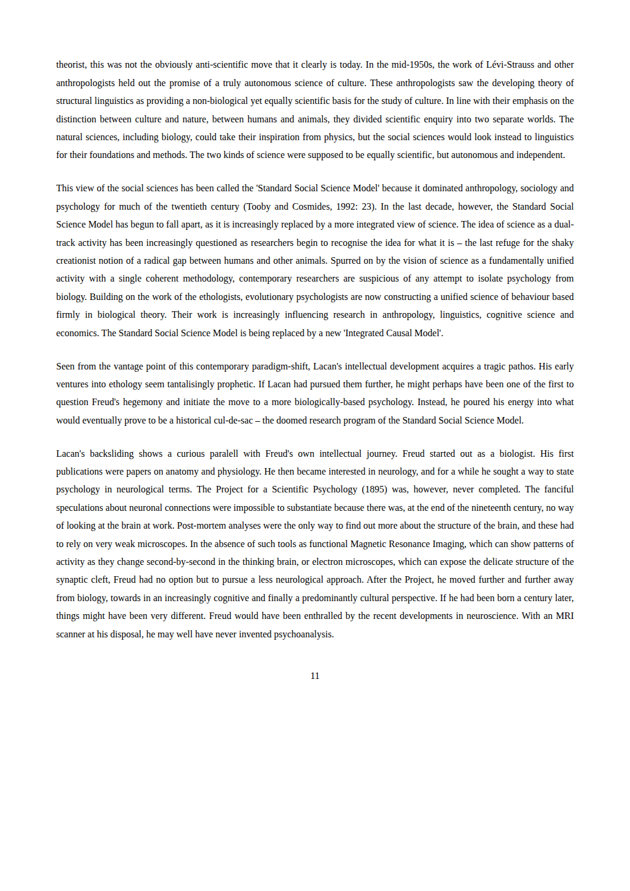theorist, this was not the obviously anti-scientific move that it clearly is today. In the mid-1950s, the work of Lévi-Strauss and other anthropologists held out the promise of a truly autonomous science of culture. These anthropologists saw the developing theory of structural linguistics as providing a non-biological yet equally scientific basis for the study of culture. In line with their emphasis on the distinction between culture and nature, between humans and animals, they divided scientific enquiry into two separate worlds. The natural sciences, including biology, could take their inspiration from physics, but the social sciences would look instead to linguistics for their foundations and methods. The two kinds of science were supposed to be equally scientific, but autonomous and independent.
This view of the social sciences has been called the 'Standard Social Science Model' because it dominated anthropology, sociology and psychology for much of the twentieth century (Tooby and Cosmides, 1992: 23). In the last decade, however, the Standard Social Science Model has begun to fall apart, as it is increasingly replaced by a more integrated view of science. The idea of science as a dual-track activity has been increasingly questioned as researchers begin to recognise the idea for what it is – the last refuge for the shaky creationist notion of a radical gap between humans and other animals. Spurred on by the vision of science as a fundamentally unified activity with a single coherent methodology, contemporary researchers are suspicious of any attempt to isolate psychology from biology. Building on the work of the ethologists, evolutionary psychologists are now constructing a unified science of behaviour based firmly in biological theory. Their work is increasingly influencing research in anthropology, linguistics, cognitive science and economics. The Standard Social Science Model is being replaced by a new 'Integrated Causal Model'.
Seen from the vantage point of this contemporary paradigm-shift, Lacan's intellectual development acquires a tragic pathos. His early ventures into ethology seem tantalisingly prophetic. If Lacan had pursued them further, he might perhaps have been one of the first to question Freud's hegemony and initiate the move to a more biologically-based psychology. Instead, he poured his energy into what would eventually prove to be a historical cul-de-sac – the doomed research program of the Standard Social Science Model.
Lacan's backsliding shows a curious paralell with Freud's own intellectual journey. Freud started out as a biologist. His first publications were papers on anatomy and physiology. He then became interested in neurology, and for a while he sought a way to state psychology in neurological terms. The Project for a Scientific Psychology (1895) was, however, never completed. The fanciful speculations about neuronal connections were impossible to substantiate because there was, at the end of the nineteenth century, no way of looking at the brain at work. Post-mortem analyses were the only way to find out more about the structure of the brain, and these had to rely on very weak microscopes. In the absence of such tools as functional Magnetic Resonance Imaging, which can show patterns of activity as they change second-by-second in the thinking brain, or electron microscopes, which can expose the delicate structure of the synaptic cleft, Freud had no option but to pursue a less neurological approach. After the Project, he moved further and further away from biology, towards in an increasingly cognitive and finally a predominantly cultural perspective. If he had been born a century later, things might have been very different. Freud would have been enthralled by the recent developments in neuroscience. With an MRI scanner at his disposal, he may well have never invented psychoanalysis.
11